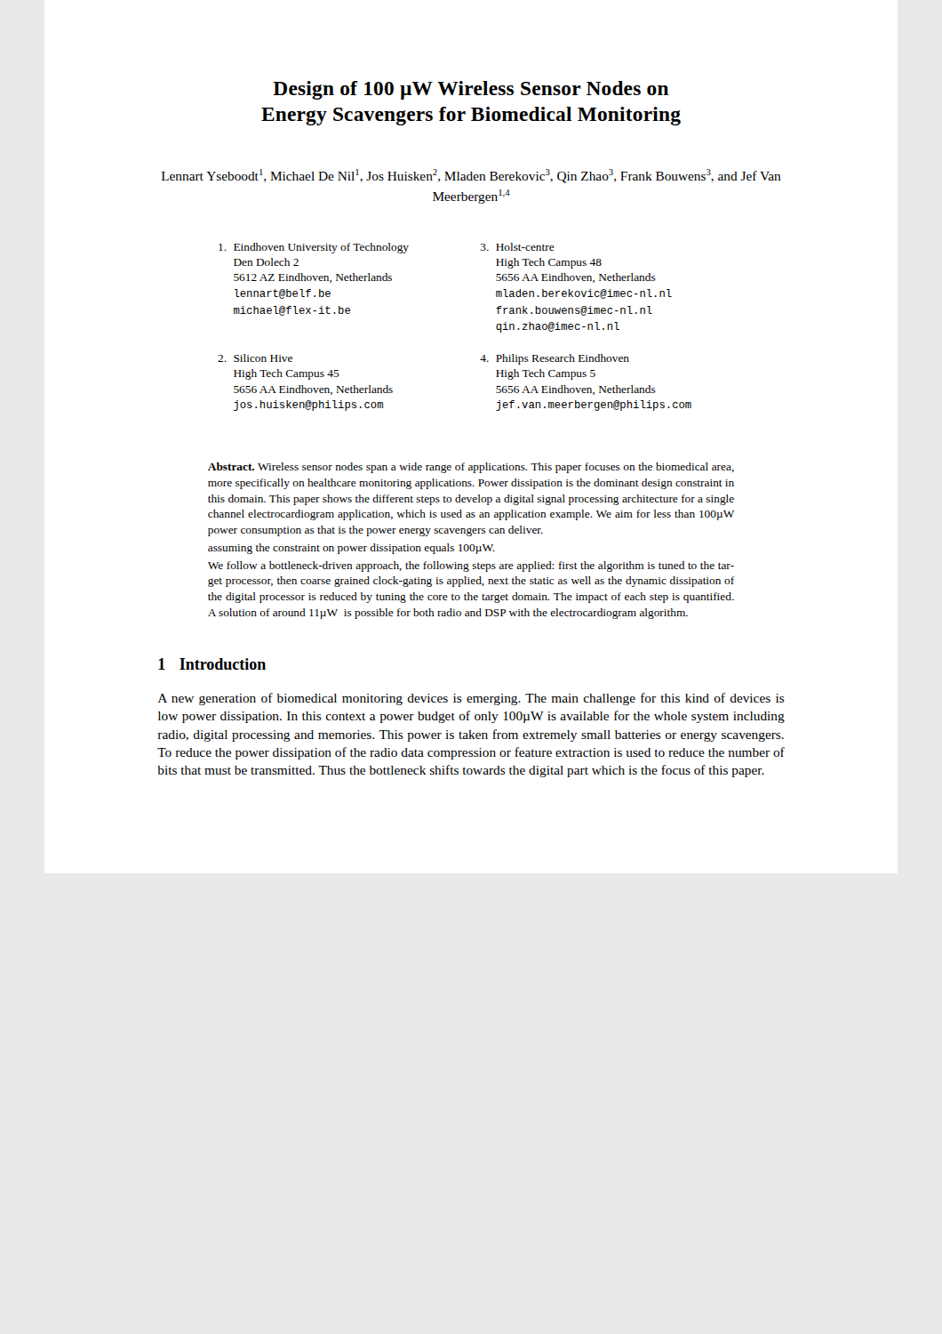Design of 100 µW Wireless Sensor Nodes on
Energy Scavengers for Biomedical Monitoring
Lennart Yseboodt1, Michael De Nil1, Jos Huisken2, Mladen Berekovic3, Qin Zhao3, Frank Bouwens3, and Jef Van Meerbergen1,4
| 1. | Eindhoven University of Technology Den Dolech 2 5612 AZ Eindhoven, Netherlands lennart@belf.be michael@flex-it.be | 3. | Holst-centre High Tech Campus 48 5656 AA Eindhoven, Netherlands mladen.berekovic@imec-nl.nl frank.bouwens@imec-nl.nl qin.zhao@imec-nl.nl |
| 2. | Silicon Hive High Tech Campus 45 5656 AA Eindhoven, Netherlands jos.huisken@philips.com | 4. | Philips Research Eindhoven High Tech Campus 5 5656 AA Eindhoven, Netherlands jef.van.meerbergen@philips.com |
Abstract. Wireless sensor nodes span a wide range of applications. This paper focuses on the biomedical area, more specifically on healthcare monitoring applications. Power dissipation is the dominant design constraint in this domain. This paper shows the different steps to develop a digital signal processing architecture for a single channel electrocardiogram application, which is used as an application example. We aim for less than 100µW power consumption as that is the power energy scavengers can deliver.
assuming the constraint on power dissipation equals 100µW.
We follow a bottleneck-driven approach, the following steps are applied: first the algorithm is tuned to the target processor, then coarse grained clock-gating is applied, next the static as well as the dynamic dissipation of the digital processor is reduced by tuning the core to the target domain. The impact of each step is quantified. A solution of around 11µW is possible for both radio and DSP with the electrocardiogram algorithm.
1 Introduction
A new generation of biomedical monitoring devices is emerging. The main challenge for this kind of devices is low power dissipation. In this context a power budget of only 100µW is available for the whole system including radio, digital processing and memories. This power is taken from extremely small batteries or energy scavengers. To reduce the power dissipation of the radio data compression or feature extraction is used to reduce the number of bits that must be transmitted. Thus the bottleneck shifts towards the digital part which is the focus of this paper.